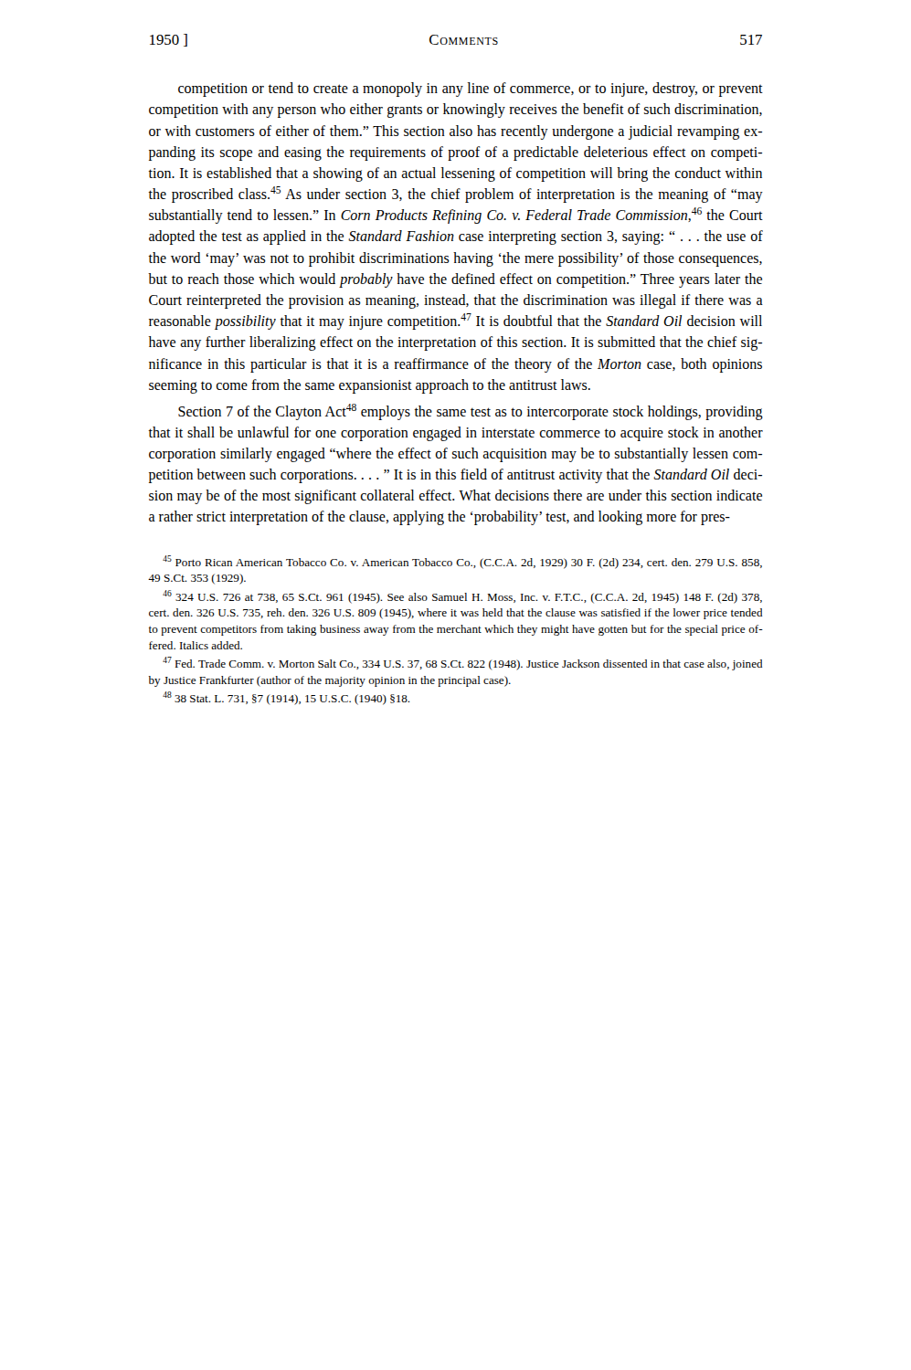1950 ] Comments 517
competition or tend to create a monopoly in any line of commerce, or to injure, destroy, or prevent competition with any person who either grants or knowingly receives the benefit of such discrimination, or with customers of either of them.” This section also has recently undergone a judicial revamping expanding its scope and easing the requirements of proof of a predictable deleterious effect on competition. It is established that a showing of an actual lessening of competition will bring the conduct within the proscribed class.45 As under section 3, the chief problem of interpretation is the meaning of “may substantially tend to lessen.” In Corn Products Refining Co. v. Federal Trade Commission,46 the Court adopted the test as applied in the Standard Fashion case interpreting section 3, saying: “ . . . the use of the word ‘may’ was not to prohibit discriminations having ‘the mere possibility’ of those consequences, but to reach those which would probably have the defined effect on competition.” Three years later the Court reinterpreted the provision as meaning, instead, that the discrimination was illegal if there was a reasonable possibility that it may injure competition.47 It is doubtful that the Standard Oil decision will have any further liberalizing effect on the interpretation of this section. It is submitted that the chief significance in this particular is that it is a reaffirmance of the theory of the Morton case, both opinions seeming to come from the same expansionist approach to the antitrust laws.
Section 7 of the Clayton Act48 employs the same test as to intercorporate stock holdings, providing that it shall be unlawful for one corporation engaged in interstate commerce to acquire stock in another corporation similarly engaged “where the effect of such acquisition may be to substantially lessen competition between such corporations. . . . ” It is in this field of antitrust activity that the Standard Oil decision may be of the most significant collateral effect. What decisions there are under this section indicate a rather strict interpretation of the clause, applying the ‘probability’ test, and looking more for pres-
45 Porto Rican American Tobacco Co. v. American Tobacco Co., (C.C.A. 2d, 1929) 30 F. (2d) 234, cert. den. 279 U.S. 858, 49 S.Ct. 353 (1929).
46 324 U.S. 726 at 738, 65 S.Ct. 961 (1945). See also Samuel H. Moss, Inc. v. F.T.C., (C.C.A. 2d, 1945) 148 F. (2d) 378, cert. den. 326 U.S. 735, reh. den. 326 U.S. 809 (1945), where it was held that the clause was satisfied if the lower price tended to prevent competitors from taking business away from the merchant which they might have gotten but for the special price offered. Italics added.
47 Fed. Trade Comm. v. Morton Salt Co., 334 U.S. 37, 68 S.Ct. 822 (1948). Justice Jackson dissented in that case also, joined by Justice Frankfurter (author of the majority opinion in the principal case).
48 38 Stat. L. 731, §7 (1914), 15 U.S.C. (1940) §18.